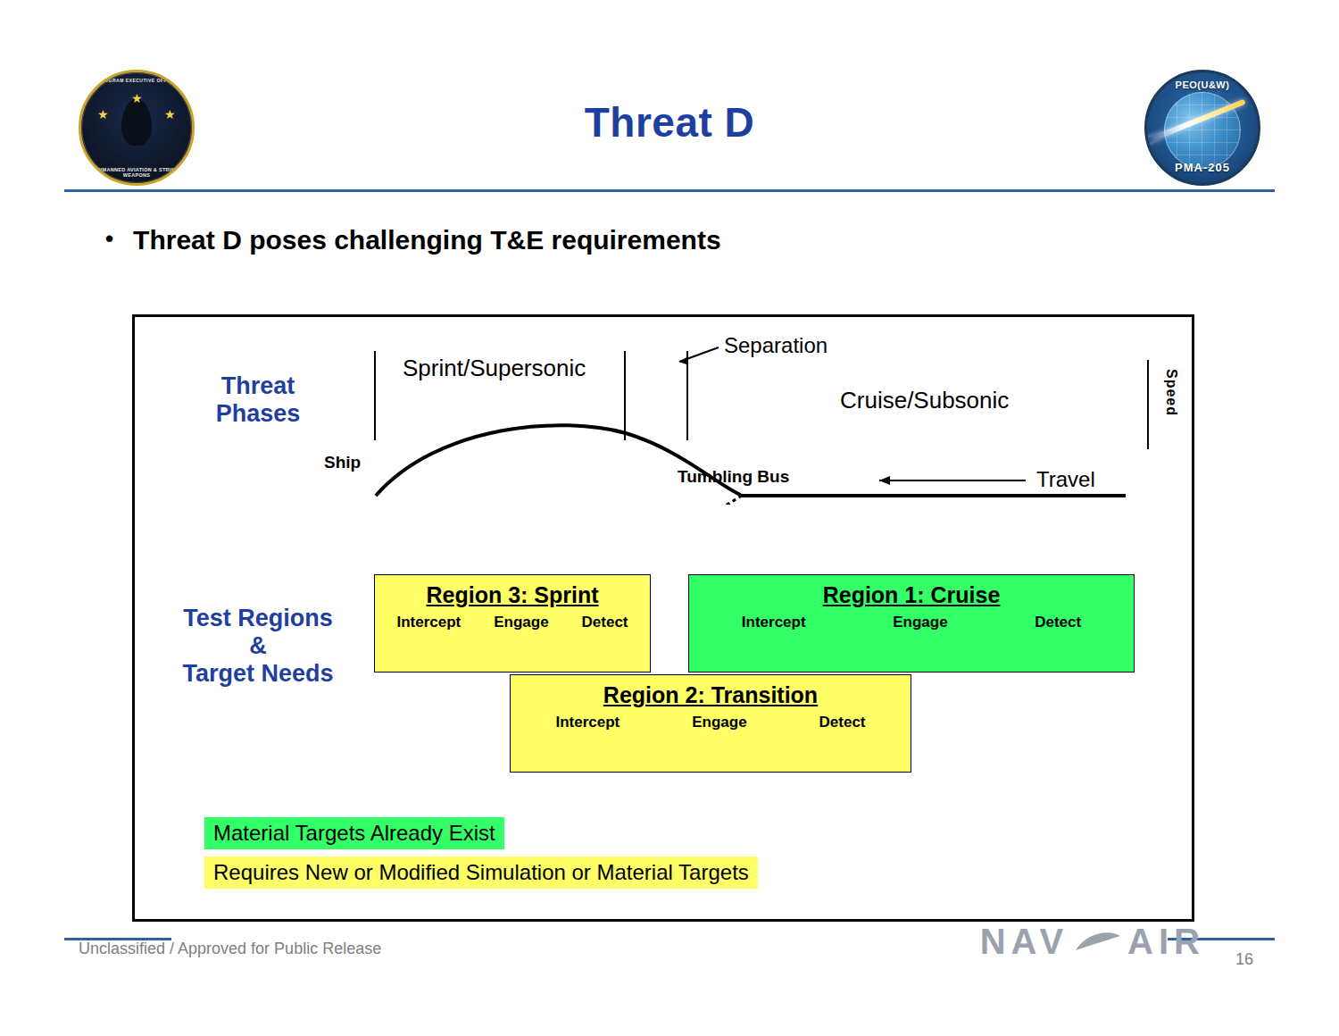PROGRAM EXECUTIVE OFFICE
★
★
★
UNMANNED AVIATION & STRIKE WEAPONS
PEO(U&W)
PMA-205
Threat D
• Threat D poses challenging T&E requirements
Threat
Phases
Test Regions
&
Target Needs
Speed
Sprint/Supersonic
Separation
Cruise/Subsonic
Ship
Tumbling Bus
Travel
Region 3: Sprint
Intercept Engage Detect
Region 1: Cruise
Intercept Engage Detect
Region 2: Transition
Intercept Engage Detect
Material Targets Already Exist
Requires New or Modified Simulation or Material Targets
Unclassified / Approved for Public Release
NAV AIR
16